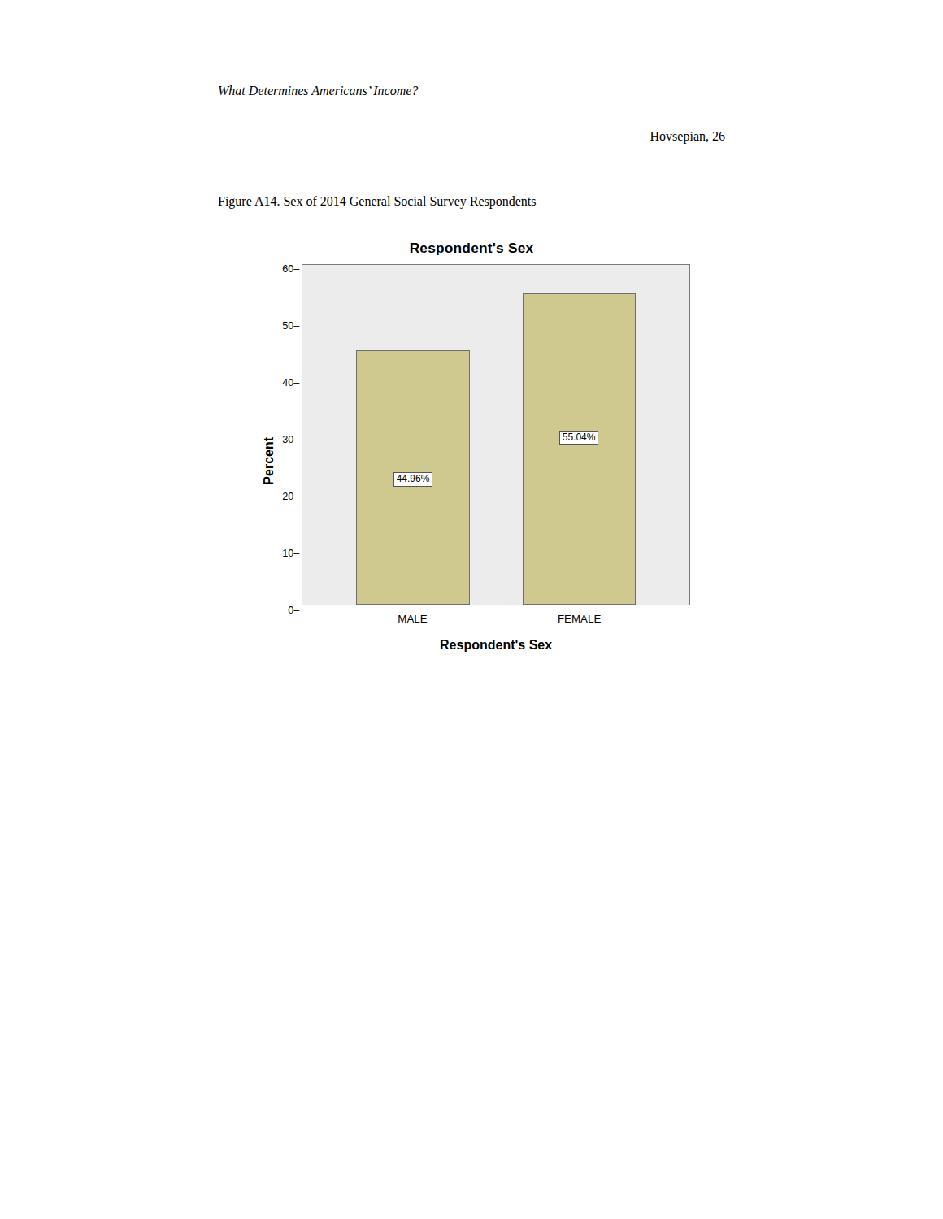What Determines Americans’ Income?
Hovsepian, 26
Figure A14. Sex of 2014 General Social Survey Respondents
Respondent's Sex
Percent
60– 50– 40– 30– 20– 10– 0–
44.96%
55.04%
MALE FEMALE
Respondent's Sex